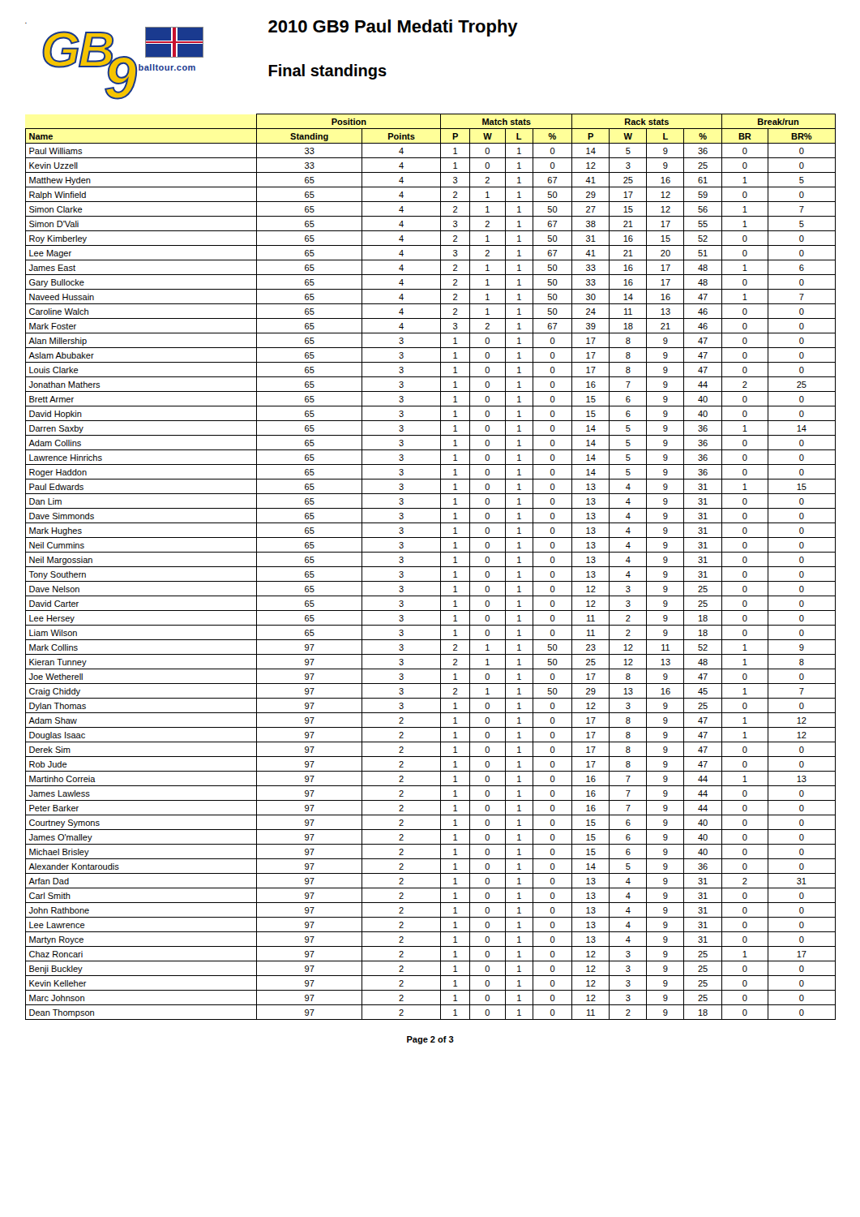.
GB 9 balltour.com
2010 GB9 Paul Medati Trophy
Final standings
| | Position | Match stats | Rack stats | Break/run |
| --- | --- | --- | --- | --- |
| Name | Standing | Points | P | W | L | % | P | W | L | % | BR | BR% |
| Paul Williams | 33 | 4 | 1 | 0 | 1 | 0 | 14 | 5 | 9 | 36 | 0 | 0 |
| Kevin Uzzell | 33 | 4 | 1 | 0 | 1 | 0 | 12 | 3 | 9 | 25 | 0 | 0 |
| Matthew Hyden | 65 | 4 | 3 | 2 | 1 | 67 | 41 | 25 | 16 | 61 | 1 | 5 |
| Ralph Winfield | 65 | 4 | 2 | 1 | 1 | 50 | 29 | 17 | 12 | 59 | 0 | 0 |
| Simon Clarke | 65 | 4 | 2 | 1 | 1 | 50 | 27 | 15 | 12 | 56 | 1 | 7 |
| Simon D'Vali | 65 | 4 | 3 | 2 | 1 | 67 | 38 | 21 | 17 | 55 | 1 | 5 |
| Roy Kimberley | 65 | 4 | 2 | 1 | 1 | 50 | 31 | 16 | 15 | 52 | 0 | 0 |
| Lee Mager | 65 | 4 | 3 | 2 | 1 | 67 | 41 | 21 | 20 | 51 | 0 | 0 |
| James East | 65 | 4 | 2 | 1 | 1 | 50 | 33 | 16 | 17 | 48 | 1 | 6 |
| Gary Bullocke | 65 | 4 | 2 | 1 | 1 | 50 | 33 | 16 | 17 | 48 | 0 | 0 |
| Naveed Hussain | 65 | 4 | 2 | 1 | 1 | 50 | 30 | 14 | 16 | 47 | 1 | 7 |
| Caroline Walch | 65 | 4 | 2 | 1 | 1 | 50 | 24 | 11 | 13 | 46 | 0 | 0 |
| Mark Foster | 65 | 4 | 3 | 2 | 1 | 67 | 39 | 18 | 21 | 46 | 0 | 0 |
| Alan Millership | 65 | 3 | 1 | 0 | 1 | 0 | 17 | 8 | 9 | 47 | 0 | 0 |
| Aslam Abubaker | 65 | 3 | 1 | 0 | 1 | 0 | 17 | 8 | 9 | 47 | 0 | 0 |
| Louis Clarke | 65 | 3 | 1 | 0 | 1 | 0 | 17 | 8 | 9 | 47 | 0 | 0 |
| Jonathan Mathers | 65 | 3 | 1 | 0 | 1 | 0 | 16 | 7 | 9 | 44 | 2 | 25 |
| Brett Armer | 65 | 3 | 1 | 0 | 1 | 0 | 15 | 6 | 9 | 40 | 0 | 0 |
| David Hopkin | 65 | 3 | 1 | 0 | 1 | 0 | 15 | 6 | 9 | 40 | 0 | 0 |
| Darren Saxby | 65 | 3 | 1 | 0 | 1 | 0 | 14 | 5 | 9 | 36 | 1 | 14 |
| Adam Collins | 65 | 3 | 1 | 0 | 1 | 0 | 14 | 5 | 9 | 36 | 0 | 0 |
| Lawrence Hinrichs | 65 | 3 | 1 | 0 | 1 | 0 | 14 | 5 | 9 | 36 | 0 | 0 |
| Roger Haddon | 65 | 3 | 1 | 0 | 1 | 0 | 14 | 5 | 9 | 36 | 0 | 0 |
| Paul Edwards | 65 | 3 | 1 | 0 | 1 | 0 | 13 | 4 | 9 | 31 | 1 | 15 |
| Dan Lim | 65 | 3 | 1 | 0 | 1 | 0 | 13 | 4 | 9 | 31 | 0 | 0 |
| Dave Simmonds | 65 | 3 | 1 | 0 | 1 | 0 | 13 | 4 | 9 | 31 | 0 | 0 |
| Mark Hughes | 65 | 3 | 1 | 0 | 1 | 0 | 13 | 4 | 9 | 31 | 0 | 0 |
| Neil Cummins | 65 | 3 | 1 | 0 | 1 | 0 | 13 | 4 | 9 | 31 | 0 | 0 |
| Neil Margossian | 65 | 3 | 1 | 0 | 1 | 0 | 13 | 4 | 9 | 31 | 0 | 0 |
| Tony Southern | 65 | 3 | 1 | 0 | 1 | 0 | 13 | 4 | 9 | 31 | 0 | 0 |
| Dave Nelson | 65 | 3 | 1 | 0 | 1 | 0 | 12 | 3 | 9 | 25 | 0 | 0 |
| David Carter | 65 | 3 | 1 | 0 | 1 | 0 | 12 | 3 | 9 | 25 | 0 | 0 |
| Lee Hersey | 65 | 3 | 1 | 0 | 1 | 0 | 11 | 2 | 9 | 18 | 0 | 0 |
| Liam Wilson | 65 | 3 | 1 | 0 | 1 | 0 | 11 | 2 | 9 | 18 | 0 | 0 |
| Mark Collins | 97 | 3 | 2 | 1 | 1 | 50 | 23 | 12 | 11 | 52 | 1 | 9 |
| Kieran Tunney | 97 | 3 | 2 | 1 | 1 | 50 | 25 | 12 | 13 | 48 | 1 | 8 |
| Joe Wetherell | 97 | 3 | 1 | 0 | 1 | 0 | 17 | 8 | 9 | 47 | 0 | 0 |
| Craig Chiddy | 97 | 3 | 2 | 1 | 1 | 50 | 29 | 13 | 16 | 45 | 1 | 7 |
| Dylan Thomas | 97 | 3 | 1 | 0 | 1 | 0 | 12 | 3 | 9 | 25 | 0 | 0 |
| Adam Shaw | 97 | 2 | 1 | 0 | 1 | 0 | 17 | 8 | 9 | 47 | 1 | 12 |
| Douglas Isaac | 97 | 2 | 1 | 0 | 1 | 0 | 17 | 8 | 9 | 47 | 1 | 12 |
| Derek Sim | 97 | 2 | 1 | 0 | 1 | 0 | 17 | 8 | 9 | 47 | 0 | 0 |
| Rob Jude | 97 | 2 | 1 | 0 | 1 | 0 | 17 | 8 | 9 | 47 | 0 | 0 |
| Martinho Correia | 97 | 2 | 1 | 0 | 1 | 0 | 16 | 7 | 9 | 44 | 1 | 13 |
| James Lawless | 97 | 2 | 1 | 0 | 1 | 0 | 16 | 7 | 9 | 44 | 0 | 0 |
| Peter Barker | 97 | 2 | 1 | 0 | 1 | 0 | 16 | 7 | 9 | 44 | 0 | 0 |
| Courtney Symons | 97 | 2 | 1 | 0 | 1 | 0 | 15 | 6 | 9 | 40 | 0 | 0 |
| James O'malley | 97 | 2 | 1 | 0 | 1 | 0 | 15 | 6 | 9 | 40 | 0 | 0 |
| Michael Brisley | 97 | 2 | 1 | 0 | 1 | 0 | 15 | 6 | 9 | 40 | 0 | 0 |
| Alexander Kontaroudis | 97 | 2 | 1 | 0 | 1 | 0 | 14 | 5 | 9 | 36 | 0 | 0 |
| Arfan Dad | 97 | 2 | 1 | 0 | 1 | 0 | 13 | 4 | 9 | 31 | 2 | 31 |
| Carl Smith | 97 | 2 | 1 | 0 | 1 | 0 | 13 | 4 | 9 | 31 | 0 | 0 |
| John Rathbone | 97 | 2 | 1 | 0 | 1 | 0 | 13 | 4 | 9 | 31 | 0 | 0 |
| Lee Lawrence | 97 | 2 | 1 | 0 | 1 | 0 | 13 | 4 | 9 | 31 | 0 | 0 |
| Martyn Royce | 97 | 2 | 1 | 0 | 1 | 0 | 13 | 4 | 9 | 31 | 0 | 0 |
| Chaz Roncari | 97 | 2 | 1 | 0 | 1 | 0 | 12 | 3 | 9 | 25 | 1 | 17 |
| Benji Buckley | 97 | 2 | 1 | 0 | 1 | 0 | 12 | 3 | 9 | 25 | 0 | 0 |
| Kevin Kelleher | 97 | 2 | 1 | 0 | 1 | 0 | 12 | 3 | 9 | 25 | 0 | 0 |
| Marc Johnson | 97 | 2 | 1 | 0 | 1 | 0 | 12 | 3 | 9 | 25 | 0 | 0 |
| Dean Thompson | 97 | 2 | 1 | 0 | 1 | 0 | 11 | 2 | 9 | 18 | 0 | 0 |
Page 2 of 3